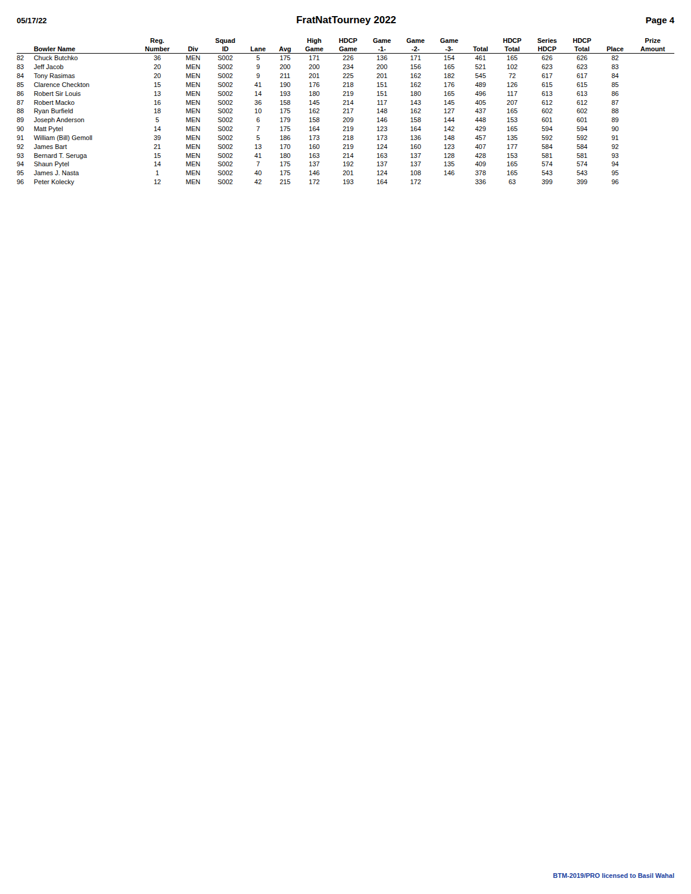05/17/22
FratNatTourney 2022
Page 4
| | | Reg. | | Squad | | | High | HDCP | Game | Game | Game | | HDCP | Series | HDCP | | Prize |
| --- | --- | --- | --- | --- | --- | --- | --- | --- | --- | --- | --- | --- | --- | --- | --- | --- | --- |
| | Bowler Name | Number | Div | ID | Lane | Avg | Game | Game | -1- | -2- | -3- | Total | Total | HDCP | Total | Place | Amount |
| 82 | Chuck Butchko | 36 | MEN | S002 | 5 | 175 | 171 | 226 | 136 | 171 | 154 | 461 | 165 | 626 | 626 | 82 | |
| 83 | Jeff Jacob | 20 | MEN | S002 | 9 | 200 | 200 | 234 | 200 | 156 | 165 | 521 | 102 | 623 | 623 | 83 | |
| 84 | Tony Rasimas | 20 | MEN | S002 | 9 | 211 | 201 | 225 | 201 | 162 | 182 | 545 | 72 | 617 | 617 | 84 | |
| 85 | Clarence Checkton | 15 | MEN | S002 | 41 | 190 | 176 | 218 | 151 | 162 | 176 | 489 | 126 | 615 | 615 | 85 | |
| 86 | Robert Sir Louis | 13 | MEN | S002 | 14 | 193 | 180 | 219 | 151 | 180 | 165 | 496 | 117 | 613 | 613 | 86 | |
| 87 | Robert Macko | 16 | MEN | S002 | 36 | 158 | 145 | 214 | 117 | 143 | 145 | 405 | 207 | 612 | 612 | 87 | |
| 88 | Ryan Burfield | 18 | MEN | S002 | 10 | 175 | 162 | 217 | 148 | 162 | 127 | 437 | 165 | 602 | 602 | 88 | |
| 89 | Joseph Anderson | 5 | MEN | S002 | 6 | 179 | 158 | 209 | 146 | 158 | 144 | 448 | 153 | 601 | 601 | 89 | |
| 90 | Matt Pytel | 14 | MEN | S002 | 7 | 175 | 164 | 219 | 123 | 164 | 142 | 429 | 165 | 594 | 594 | 90 | |
| 91 | William (Bill) Gemoll | 39 | MEN | S002 | 5 | 186 | 173 | 218 | 173 | 136 | 148 | 457 | 135 | 592 | 592 | 91 | |
| 92 | James Bart | 21 | MEN | S002 | 13 | 170 | 160 | 219 | 124 | 160 | 123 | 407 | 177 | 584 | 584 | 92 | |
| 93 | Bernard T. Seruga | 15 | MEN | S002 | 41 | 180 | 163 | 214 | 163 | 137 | 128 | 428 | 153 | 581 | 581 | 93 | |
| 94 | Shaun Pytel | 14 | MEN | S002 | 7 | 175 | 137 | 192 | 137 | 137 | 135 | 409 | 165 | 574 | 574 | 94 | |
| 95 | James J. Nasta | 1 | MEN | S002 | 40 | 175 | 146 | 201 | 124 | 108 | 146 | 378 | 165 | 543 | 543 | 95 | |
| 96 | Peter Kolecky | 12 | MEN | S002 | 42 | 215 | 172 | 193 | 164 | 172 | | 336 | 63 | 399 | 399 | 96 | |
BTM-2019/PRO licensed to Basil Wahal